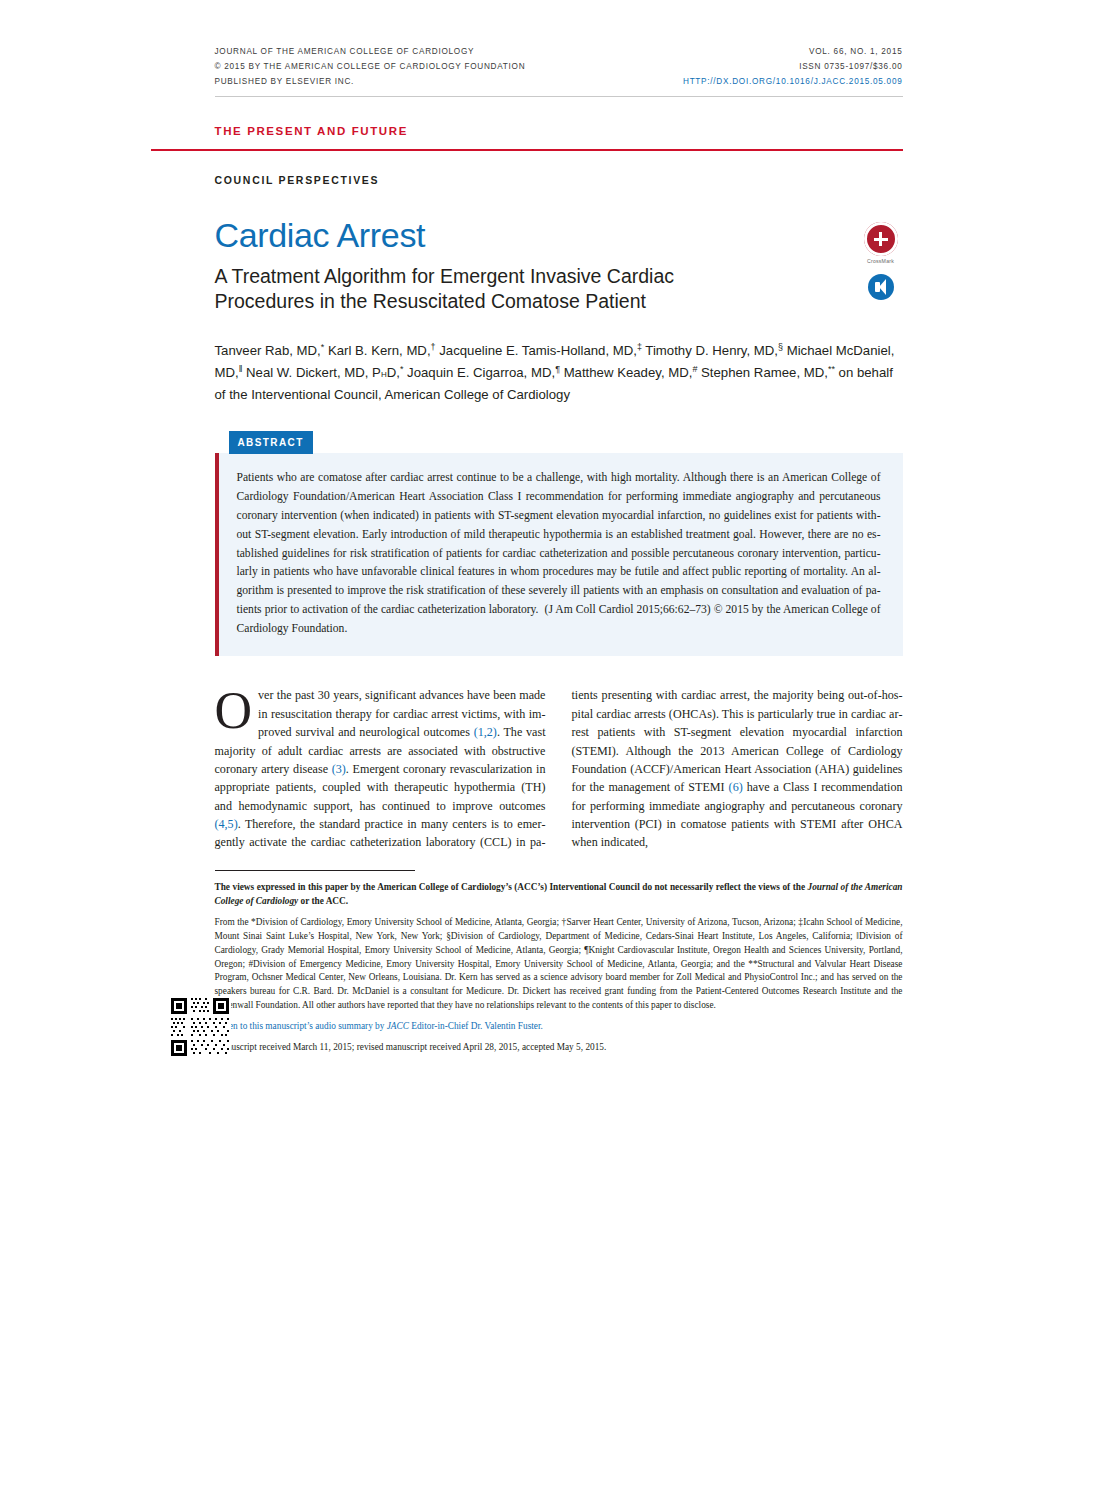Journal of the American College of Cardiology
© 2015 by the American College of Cardiology Foundation
Published by Elsevier Inc.
Vol. 66, No. 1, 2015
ISSN 0735-1097/$36.00
http://dx.doi.org/10.1016/j.jacc.2015.05.009
The Present and Future
Council Perspectives
CrossMark
Cardiac Arrest
A Treatment Algorithm for Emergent Invasive Cardiac
Procedures in the Resuscitated Comatose Patient
Tanveer Rab, MD,* Karl B. Kern, MD,† Jacqueline E. Tamis-Holland, MD,‡ Timothy D. Henry, MD,§ Michael McDaniel, MD,‖ Neal W. Dickert, MD, Ph D,* Joaquin E. Cigarroa, MD,¶ Matthew Keadey, MD,# Stephen Ramee, MD,** on behalf of the Interventional Council, American College of Cardiology
ABSTRACT
Patients who are comatose after cardiac arrest continue to be a challenge, with high mortality. Although there is an American College of Cardiology Foundation/American Heart Association Class I recommendation for performing immediate angiography and percutaneous coronary intervention (when indicated) in patients with ST-segment elevation myocardial infarction, no guidelines exist for patients without ST-segment elevation. Early introduction of mild therapeutic hypothermia is an established treatment goal. However, there are no established guidelines for risk stratification of patients for cardiac catheterization and possible percutaneous coronary intervention, particularly in patients who have unfavorable clinical features in whom procedures may be futile and affect public reporting of mortality. An algorithm is presented to improve the risk stratification of these severely ill patients with an emphasis on consultation and evaluation of patients prior to activation of the cardiac catheterization laboratory. (J Am Coll Cardiol 2015;66:62–73) © 2015 by the American College of Cardiology Foundation.
Over the past 30 years, significant advances have been made in resuscitation therapy for cardiac arrest victims, with improved survival and neurological outcomes (1,2). The vast majority of adult cardiac arrests are associated with obstructive coronary artery disease (3). Emergent coronary revascularization in appropriate patients, coupled with therapeutic hypothermia (TH) and hemodynamic support, has continued to improve outcomes (4,5). Therefore, the standard practice in many centers is to emergently activate the cardiac catheterization laboratory (CCL) in patients presenting with cardiac arrest, the majority being out-of-hospital cardiac arrests (OHCAs). This is particularly true in cardiac arrest patients with ST-segment elevation myocardial infarction (STEMI). Although the 2013 American College of Cardiology Foundation (ACCF)/American Heart Association (AHA) guidelines for the management of STEMI (6) have a Class I recommendation for performing immediate angiography and percutaneous coronary intervention (PCI) in comatose patients with STEMI after OHCA when indicated,
The views expressed in this paper by the American College of Cardiology’s (ACC’s) Interventional Council do not necessarily reflect the views of the Journal of the American College of Cardiology or the ACC.
From the *Division of Cardiology, Emory University School of Medicine, Atlanta, Georgia; †Sarver Heart Center, University of Arizona, Tucson, Arizona; ‡Icahn School of Medicine, Mount Sinai Saint Luke’s Hospital, New York, New York; §Division of Cardiology, Department of Medicine, Cedars-Sinai Heart Institute, Los Angeles, California; ‖Division of Cardiology, Grady Memorial Hospital, Emory University School of Medicine, Atlanta, Georgia; ¶Knight Cardiovascular Institute, Oregon Health and Sciences University, Portland, Oregon; #Division of Emergency Medicine, Emory University Hospital, Emory University School of Medicine, Atlanta, Georgia; and the **Structural and Valvular Heart Disease Program, Ochsner Medical Center, New Orleans, Louisiana. Dr. Kern has served as a science advisory board member for Zoll Medical and PhysioControl Inc.; and has served on the speakers bureau for C.R. Bard. Dr. McDaniel is a consultant for Medicure. Dr. Dickert has received grant funding from the Patient-Centered Outcomes Research Institute and the Greenwall Foundation. All other authors have reported that they have no relationships relevant to the contents of this paper to disclose.
Listen to this manuscript’s audio summary by JACC Editor-in-Chief Dr. Valentin Fuster.
Manuscript received March 11, 2015; revised manuscript received April 28, 2015, accepted May 5, 2015.